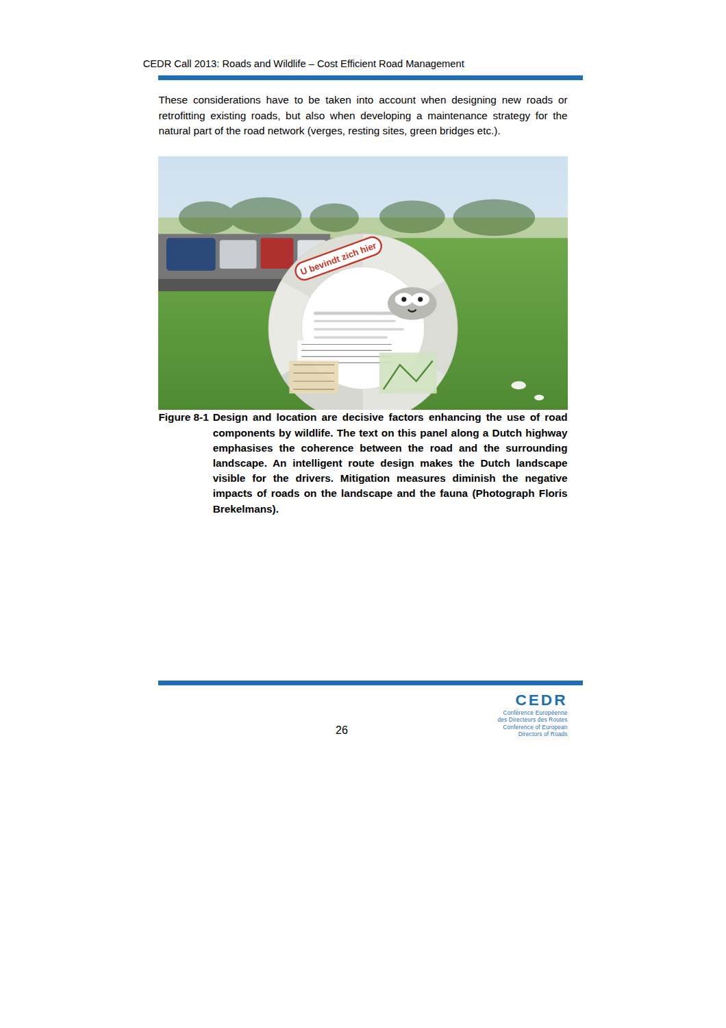CEDR Call 2013: Roads and Wildlife – Cost Efficient Road Management
These considerations have to be taken into account when designing new roads or retrofitting existing roads, but also when developing a maintenance strategy for the natural part of the road network (verges, resting sites, green bridges etc.).
Figure 8-1
Design and location are decisive factors enhancing the use of road components by wildlife. The text on this panel along a Dutch highway emphasises the coherence between the road and the surrounding landscape. An intelligent route design makes the Dutch landscape visible for the drivers. Mitigation measures diminish the negative impacts of roads on the landscape and the fauna (Photograph Floris Brekelmans).
26
CEDR
Conférence Européenne
des Directeurs des Routes
Conference of European
Directors of Roads